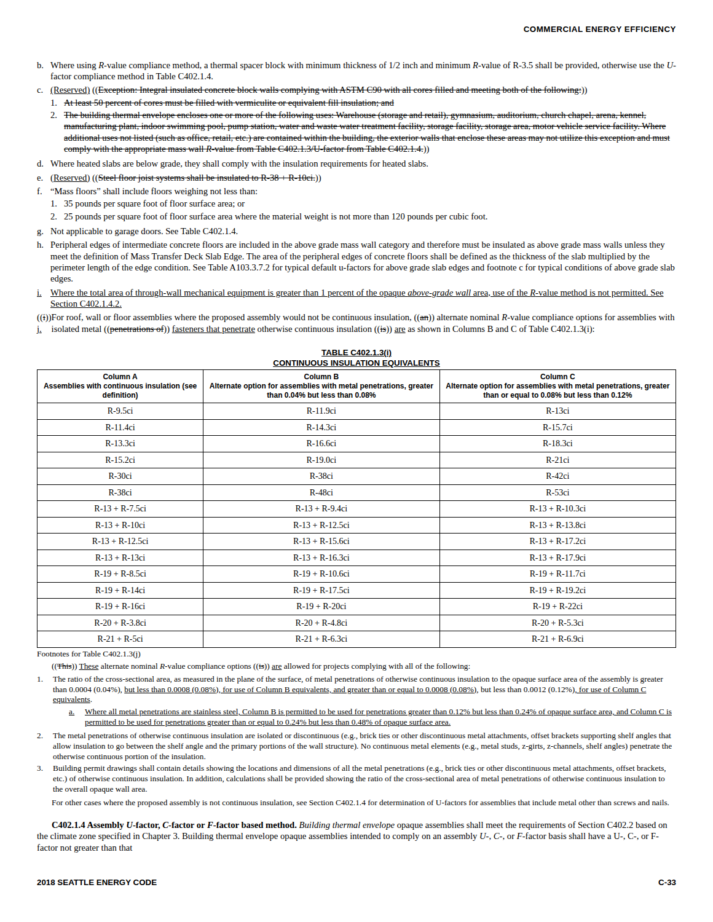COMMERCIAL ENERGY EFFICIENCY
b. Where using R-value compliance method, a thermal spacer block with minimum thickness of 1/2 inch and minimum R-value of R-3.5 shall be provided, otherwise use the U-factor compliance method in Table C402.1.4.
c. (Reserved) ((Exception: Integral insulated concrete block walls complying with ASTM C90 with all cores filled and meeting both of the following:))
1. At least 50 percent of cores must be filled with vermiculite or equivalent fill insulation; and
2. The building thermal envelope encloses one or more of the following uses: Warehouse (storage and retail), gymnasium, auditorium, church chapel, arena, kennel, manufacturing plant, indoor swimming pool, pump station, water and waste water treatment facility, storage facility, storage area, motor vehicle service facility. Where additional uses not listed (such as office, retail, etc.) are contained within the building, the exterior walls that enclose these areas may not utilize this exception and must comply with the appropriate mass wall R-value from Table C402.1.3/U-factor from Table C402.1.4.))
d. Where heated slabs are below grade, they shall comply with the insulation requirements for heated slabs.
e. (Reserved) ((Steel floor joist systems shall be insulated to R-38 + R-10ci.))
f. “Mass floors” shall include floors weighing not less than:
1. 35 pounds per square foot of floor surface area; or
2. 25 pounds per square foot of floor surface area where the material weight is not more than 120 pounds per cubic foot.
g. Not applicable to garage doors. See Table C402.1.4.
h. Peripheral edges of intermediate concrete floors are included in the above grade mass wall category and therefore must be insulated as above grade mass walls unless they meet the definition of Mass Transfer Deck Slab Edge. The area of the peripheral edges of concrete floors shall be defined as the thickness of the slab multiplied by the perimeter length of the edge condition. See Table A103.3.7.2 for typical default u-factors for above grade slab edges and footnote c for typical conditions of above grade slab edges.
i. Where the total area of through-wall mechanical equipment is greater than 1 percent of the opaque above-grade wall area, use of the R-value method is not permitted. See Section C402.1.4.2.
((i)) j. For roof, wall or floor assemblies where the proposed assembly would not be continuous insulation, ((an)) alternate nominal R-value compliance options for assemblies with isolated metal ((penetrations of)) fasteners that penetrate otherwise continuous insulation ((is)) are as shown in Columns B and C of Table C402.1.3(i):
TABLE C402.1.3(i)
CONTINUOUS INSULATION EQUIVALENTS
| Column A Assemblies with continuous insulation (see definition) | Column B Alternate option for assemblies with metal penetrations, greater than 0.04% but less than 0.08% | Column C Alternate option for assemblies with metal penetrations, greater than or equal to 0.08% but less than 0.12% |
| --- | --- | --- |
| R-9.5ci | R-11.9ci | R-13ci |
| R-11.4ci | R-14.3ci | R-15.7ci |
| R-13.3ci | R-16.6ci | R-18.3ci |
| R-15.2ci | R-19.0ci | R-21ci |
| R-30ci | R-38ci | R-42ci |
| R-38ci | R-48ci | R-53ci |
| R-13 + R-7.5ci | R-13 + R-9.4ci | R-13 + R-10.3ci |
| R-13 + R-10ci | R-13 + R-12.5ci | R-13 + R-13.8ci |
| R-13 + R-12.5ci | R-13 + R-15.6ci | R-13 + R-17.2ci |
| R-13 + R-13ci | R-13 + R-16.3ci | R-13 + R-17.9ci |
| R-19 + R-8.5ci | R-19 + R-10.6ci | R-19 + R-11.7ci |
| R-19 + R-14ci | R-19 + R-17.5ci | R-19 + R-19.2ci |
| R-19 + R-16ci | R-19 + R-20ci | R-19 + R-22ci |
| R-20 + R-3.8ci | R-20 + R-4.8ci | R-20 + R-5.3ci |
| R-21 + R-5ci | R-21 + R-6.3ci | R-21 + R-6.9ci |
Footnotes for Table C402.1.3(j)
((This)) These alternate nominal R-value compliance options ((is)) are allowed for projects complying with all of the following:
1. The ratio of the cross-sectional area, as measured in the plane of the surface, of metal penetrations of otherwise continuous insulation to the opaque surface area of the assembly is greater than 0.0004 (0.04%), but less than 0.0008 (0.08%), for use of Column B equivalents, and greater than or equal to 0.0008 (0.08%), but less than 0.0012 (0.12%), for use of Column C equivalents.
a. Where all metal penetrations are stainless steel, Column B is permitted to be used for penetrations greater than 0.12% but less than 0.24% of opaque surface area, and Column C is permitted to be used for penetrations greater than or equal to 0.24% but less than 0.48% of opaque surface area.
2. The metal penetrations of otherwise continuous insulation are isolated or discontinuous (e.g., brick ties or other discontinuous metal attachments, offset brackets supporting shelf angles that allow insulation to go between the shelf angle and the primary portions of the wall structure). No continuous metal elements (e.g., metal studs, z-girts, z-channels, shelf angles) penetrate the otherwise continuous portion of the insulation.
3. Building permit drawings shall contain details showing the locations and dimensions of all the metal penetrations (e.g., brick ties or other discontinuous metal attachments, offset brackets, etc.) of otherwise continuous insulation. In addition, calculations shall be provided showing the ratio of the cross-sectional area of metal penetrations of otherwise continuous insulation to the overall opaque wall area.
For other cases where the proposed assembly is not continuous insulation, see Section C402.1.4 for determination of U-factors for assemblies that include metal other than screws and nails.
C402.1.4 Assembly U-factor, C-factor or F-factor based method. Building thermal envelope opaque assemblies shall meet the requirements of Section C402.2 based on the climate zone specified in Chapter 3. Building thermal envelope opaque assemblies intended to comply on an assembly U-, C-, or F-factor basis shall have a U-, C-, or F-factor not greater than that
2018 SEATTLE ENERGY CODE C-33